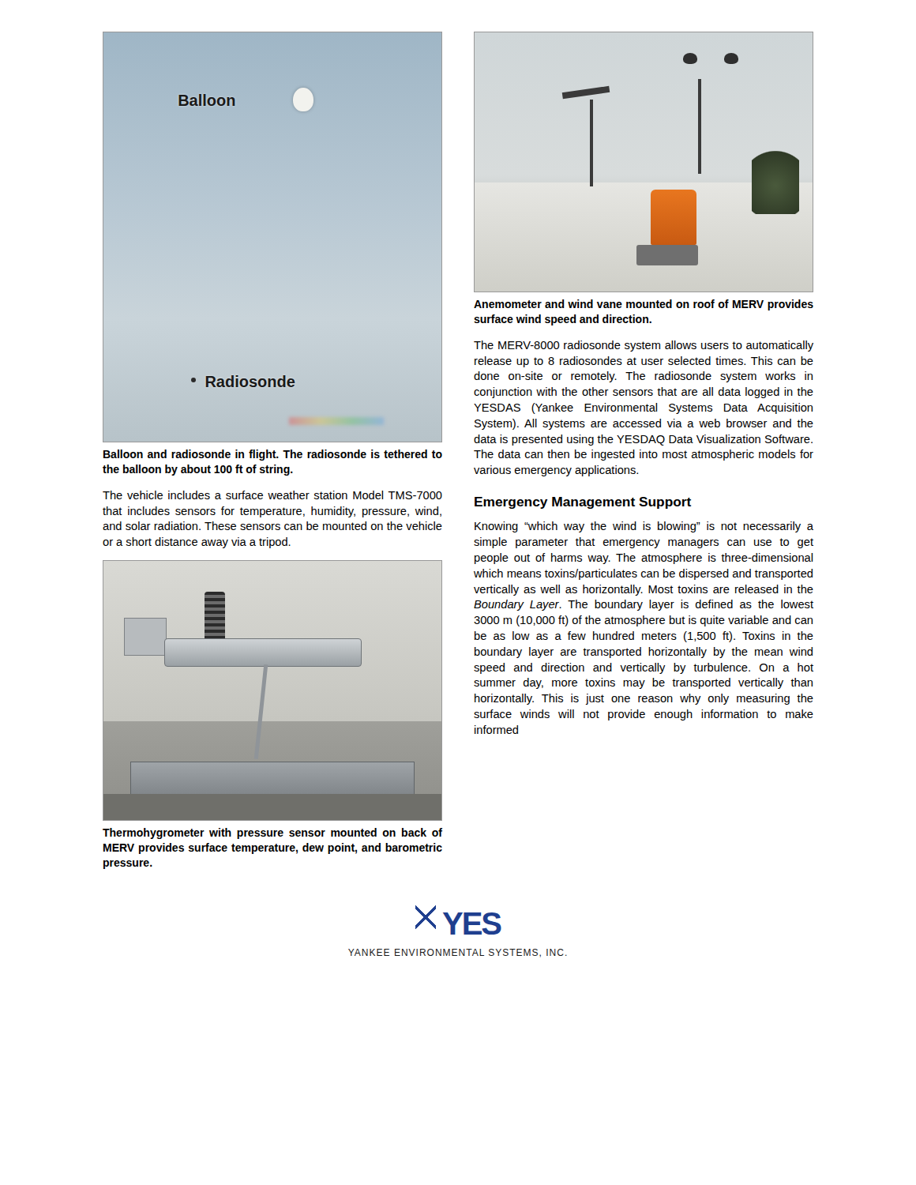Balloon Radiosonde
Balloon and radiosonde in flight. The radiosonde is tethered to the balloon by about 100 ft of string.
The vehicle includes a surface weather station Model TMS-7000 that includes sensors for temperature, humidity, pressure, wind, and solar radiation. These sensors can be mounted on the vehicle or a short distance away via a tripod.
Thermohygrometer with pressure sensor mounted on back of MERV provides surface temperature, dew point, and barometric pressure.
Anemometer and wind vane mounted on roof of MERV provides surface wind speed and direction.
The MERV-8000 radiosonde system allows users to automatically release up to 8 radiosondes at user selected times. This can be done on-site or remotely. The radiosonde system works in conjunction with the other sensors that are all data logged in the YESDAS (Yankee Environmental Systems Data Acquisition System). All systems are accessed via a web browser and the data is presented using the YESDAQ Data Visualization Software. The data can then be ingested into most atmospheric models for various emergency applications.
Emergency Management Support
Knowing “which way the wind is blowing” is not necessarily a simple parameter that emergency managers can use to get people out of harms way. The atmosphere is three-dimensional which means toxins/particulates can be dispersed and transported vertically as well as horizontally. Most toxins are released in the Boundary Layer. The boundary layer is defined as the lowest 3000 m (10,000 ft) of the atmosphere but is quite variable and can be as low as a few hundred meters (1,500 ft). Toxins in the boundary layer are transported horizontally by the mean wind speed and direction and vertically by turbulence. On a hot summer day, more toxins may be transported vertically than horizontally. This is just one reason why only measuring the surface winds will not provide enough information to make informed
YES
YANKEE ENVIRONMENTAL SYSTEMS, INC.